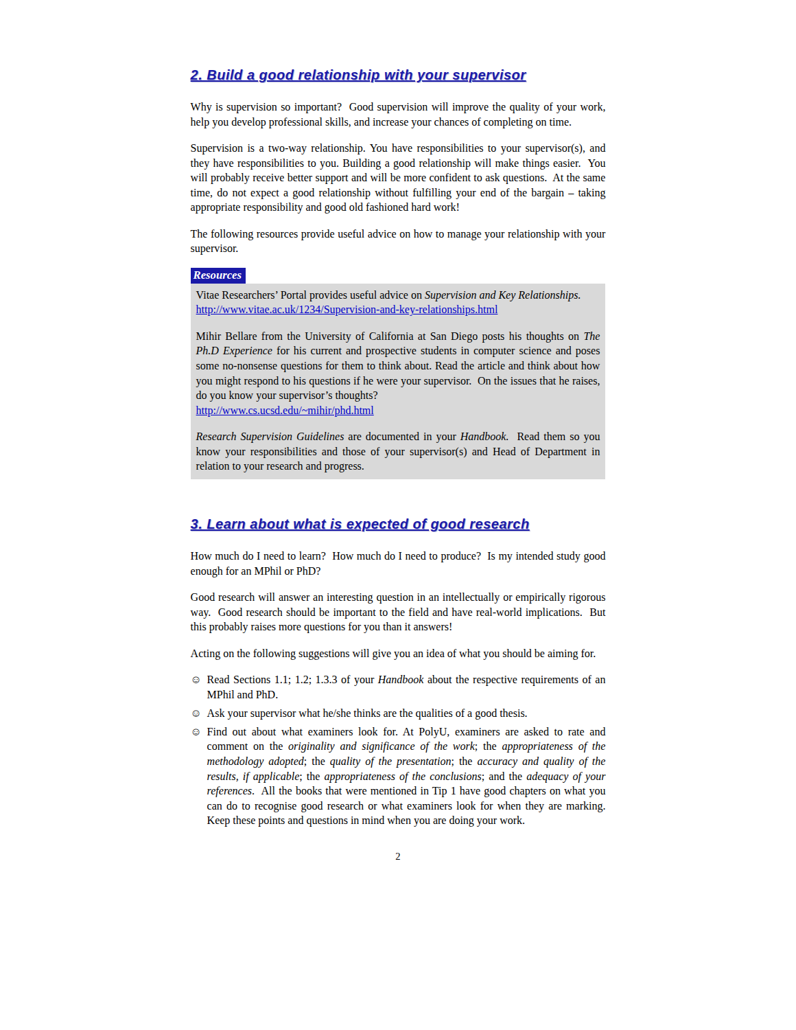2. Build a good relationship with your supervisor
Why is supervision so important? Good supervision will improve the quality of your work, help you develop professional skills, and increase your chances of completing on time.
Supervision is a two-way relationship. You have responsibilities to your supervisor(s), and they have responsibilities to you. Building a good relationship will make things easier. You will probably receive better support and will be more confident to ask questions. At the same time, do not expect a good relationship without fulfilling your end of the bargain – taking appropriate responsibility and good old fashioned hard work!
The following resources provide useful advice on how to manage your relationship with your supervisor.
Resources
Vitae Researchers’ Portal provides useful advice on Supervision and Key Relationships.
http://www.vitae.ac.uk/1234/Supervision-and-key-relationships.html
Mihir Bellare from the University of California at San Diego posts his thoughts on The Ph.D Experience for his current and prospective students in computer science and poses some no-nonsense questions for them to think about. Read the article and think about how you might respond to his questions if he were your supervisor. On the issues that he raises, do you know your supervisor’s thoughts?
http://www.cs.ucsd.edu/~mihir/phd.html
Research Supervision Guidelines are documented in your Handbook. Read them so you know your responsibilities and those of your supervisor(s) and Head of Department in relation to your research and progress.
3. Learn about what is expected of good research
How much do I need to learn? How much do I need to produce? Is my intended study good enough for an MPhil or PhD?
Good research will answer an interesting question in an intellectually or empirically rigorous way. Good research should be important to the field and have real-world implications. But this probably raises more questions for you than it answers!
Acting on the following suggestions will give you an idea of what you should be aiming for.
Read Sections 1.1; 1.2; 1.3.3 of your Handbook about the respective requirements of an MPhil and PhD.
Ask your supervisor what he/she thinks are the qualities of a good thesis.
Find out about what examiners look for. At PolyU, examiners are asked to rate and comment on the originality and significance of the work; the appropriateness of the methodology adopted; the quality of the presentation; the accuracy and quality of the results, if applicable; the appropriateness of the conclusions; and the adequacy of your references. All the books that were mentioned in Tip 1 have good chapters on what you can do to recognise good research or what examiners look for when they are marking. Keep these points and questions in mind when you are doing your work.
2